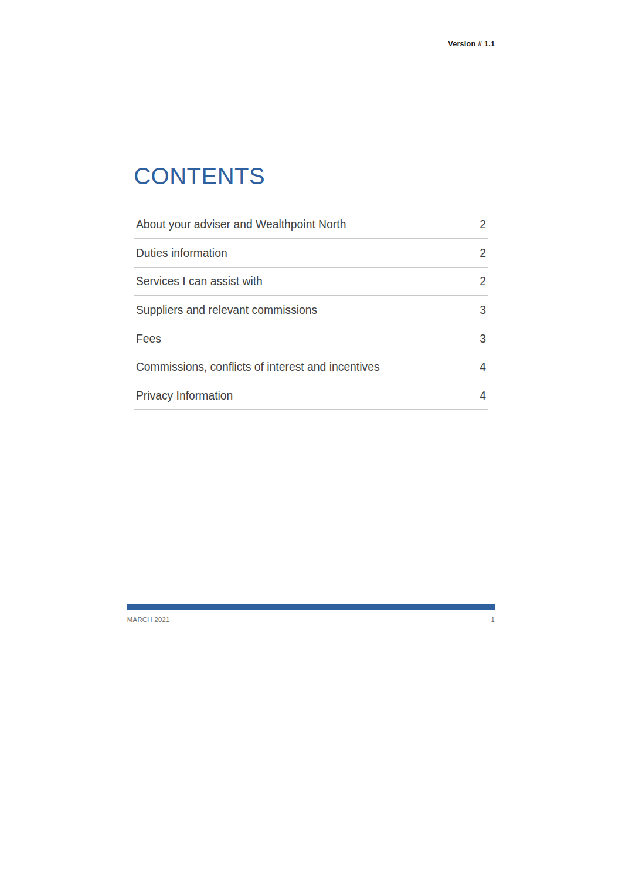Version # 1.1
CONTENTS
| About your adviser and Wealthpoint North | 2 |
| Duties information | 2 |
| Services I can assist with | 2 |
| Suppliers and relevant commissions | 3 |
| Fees | 3 |
| Commissions, conflicts of interest and incentives | 4 |
| Privacy Information | 4 |
March 2021 1